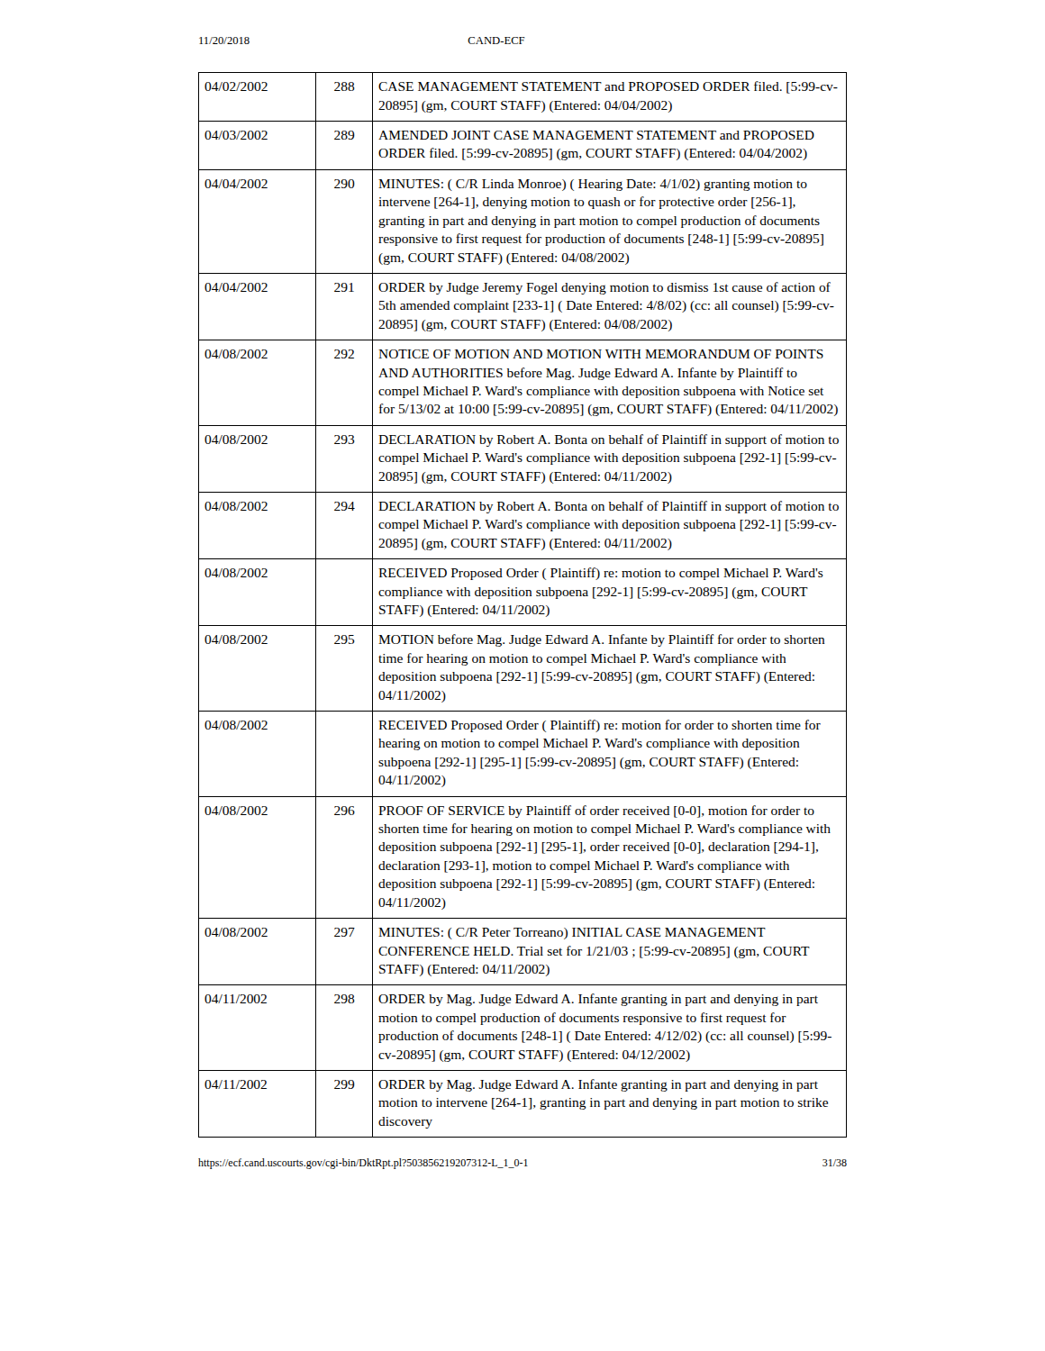11/20/2018
CAND-ECF
| 04/02/2002 | 288 | CASE MANAGEMENT STATEMENT and PROPOSED ORDER filed. [5:99-cv-20895] (gm, COURT STAFF) (Entered: 04/04/2002) |
| 04/03/2002 | 289 | AMENDED JOINT CASE MANAGEMENT STATEMENT and PROPOSED ORDER filed. [5:99-cv-20895] (gm, COURT STAFF) (Entered: 04/04/2002) |
| 04/04/2002 | 290 | MINUTES: ( C/R Linda Monroe) ( Hearing Date: 4/1/02) granting motion to intervene [264-1], denying motion to quash or for protective order [256-1], granting in part and denying in part motion to compel production of documents responsive to first request for production of documents [248-1] [5:99-cv-20895] (gm, COURT STAFF) (Entered: 04/08/2002) |
| 04/04/2002 | 291 | ORDER by Judge Jeremy Fogel denying motion to dismiss 1st cause of action of 5th amended complaint [233-1] ( Date Entered: 4/8/02) (cc: all counsel) [5:99-cv-20895] (gm, COURT STAFF) (Entered: 04/08/2002) |
| 04/08/2002 | 292 | NOTICE OF MOTION AND MOTION WITH MEMORANDUM OF POINTS AND AUTHORITIES before Mag. Judge Edward A. Infante by Plaintiff to compel Michael P. Ward's compliance with deposition subpoena with Notice set for 5/13/02 at 10:00 [5:99-cv-20895] (gm, COURT STAFF) (Entered: 04/11/2002) |
| 04/08/2002 | 293 | DECLARATION by Robert A. Bonta on behalf of Plaintiff in support of motion to compel Michael P. Ward's compliance with deposition subpoena [292-1] [5:99-cv-20895] (gm, COURT STAFF) (Entered: 04/11/2002) |
| 04/08/2002 | 294 | DECLARATION by Robert A. Bonta on behalf of Plaintiff in support of motion to compel Michael P. Ward's compliance with deposition subpoena [292-1] [5:99-cv-20895] (gm, COURT STAFF) (Entered: 04/11/2002) |
| 04/08/2002 | | RECEIVED Proposed Order ( Plaintiff) re: motion to compel Michael P. Ward's compliance with deposition subpoena [292-1] [5:99-cv-20895] (gm, COURT STAFF) (Entered: 04/11/2002) |
| 04/08/2002 | 295 | MOTION before Mag. Judge Edward A. Infante by Plaintiff for order to shorten time for hearing on motion to compel Michael P. Ward's compliance with deposition subpoena [292-1] [5:99-cv-20895] (gm, COURT STAFF) (Entered: 04/11/2002) |
| 04/08/2002 | | RECEIVED Proposed Order ( Plaintiff) re: motion for order to shorten time for hearing on motion to compel Michael P. Ward's compliance with deposition subpoena [292-1] [295-1] [5:99-cv-20895] (gm, COURT STAFF) (Entered: 04/11/2002) |
| 04/08/2002 | 296 | PROOF OF SERVICE by Plaintiff of order received [0-0], motion for order to shorten time for hearing on motion to compel Michael P. Ward's compliance with deposition subpoena [292-1] [295-1], order received [0-0], declaration [294-1], declaration [293-1], motion to compel Michael P. Ward's compliance with deposition subpoena [292-1] [5:99-cv-20895] (gm, COURT STAFF) (Entered: 04/11/2002) |
| 04/08/2002 | 297 | MINUTES: ( C/R Peter Torreano) INITIAL CASE MANAGEMENT CONFERENCE HELD. Trial set for 1/21/03 ; [5:99-cv-20895] (gm, COURT STAFF) (Entered: 04/11/2002) |
| 04/11/2002 | 298 | ORDER by Mag. Judge Edward A. Infante granting in part and denying in part motion to compel production of documents responsive to first request for production of documents [248-1] ( Date Entered: 4/12/02) (cc: all counsel) [5:99-cv-20895] (gm, COURT STAFF) (Entered: 04/12/2002) |
| 04/11/2002 | 299 | ORDER by Mag. Judge Edward A. Infante granting in part and denying in part motion to intervene [264-1], granting in part and denying in part motion to strike discovery |
https://ecf.cand.uscourts.gov/cgi-bin/DktRpt.pl?503856219207312-L_1_0-1
31/38